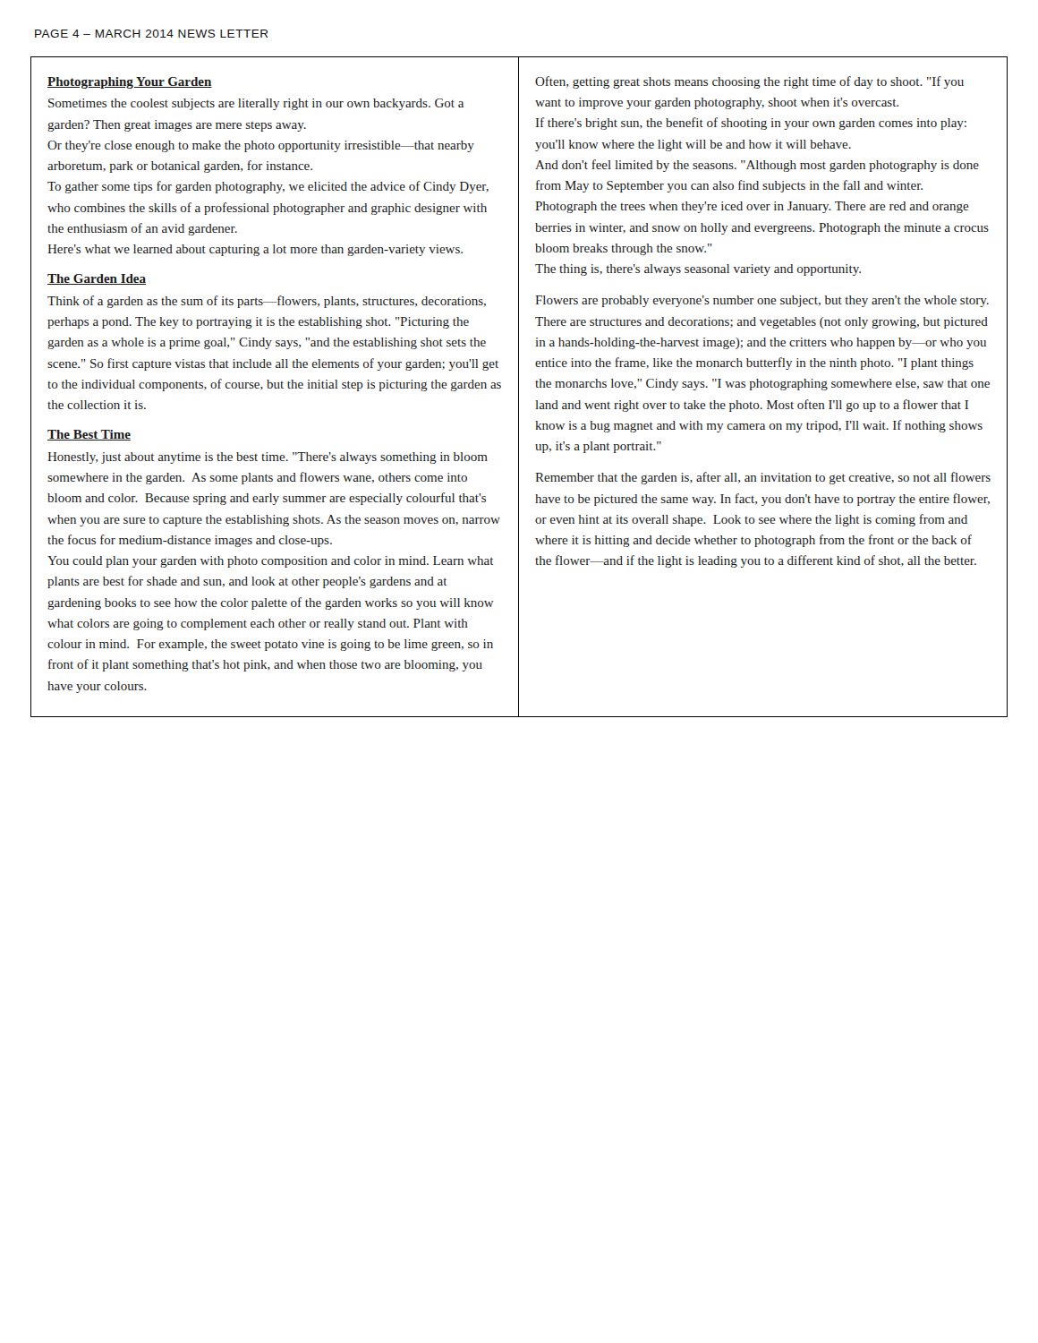PAGE 4 – MARCH 2014 NEWS LETTER
Photographing Your Garden
Sometimes the coolest subjects are literally right in our own backyards. Got a garden? Then great images are mere steps away.
Or they're close enough to make the photo opportunity irresistible—that nearby arboretum, park or botanical garden, for instance.
To gather some tips for garden photography, we elicited the advice of Cindy Dyer, who combines the skills of a professional photographer and graphic designer with the enthusiasm of an avid gardener.
Here's what we learned about capturing a lot more than garden-variety views.
The Garden Idea
Think of a garden as the sum of its parts—flowers, plants, structures, decorations, perhaps a pond. The key to portraying it is the establishing shot. "Picturing the garden as a whole is a prime goal," Cindy says, "and the establishing shot sets the scene." So first capture vistas that include all the elements of your garden; you'll get to the individual components, of course, but the initial step is picturing the garden as the collection it is.
The Best Time
Honestly, just about anytime is the best time. "There's always something in bloom somewhere in the garden. As some plants and flowers wane, others come into bloom and color. Because spring and early summer are especially colourful that's when you are sure to capture the establishing shots. As the season moves on, narrow the focus for medium-distance images and close-ups.
You could plan your garden with photo composition and color in mind. Learn what plants are best for shade and sun, and look at other people's gardens and at gardening books to see how the color palette of the garden works so you will know what colors are going to complement each other or really stand out. Plant with colour in mind. For example, the sweet potato vine is going to be lime green, so in front of it plant something that's hot pink, and when those two are blooming, you have your colours.
Often, getting great shots means choosing the right time of day to shoot. "If you want to improve your garden photography, shoot when it's overcast.
If there's bright sun, the benefit of shooting in your own garden comes into play: you'll know where the light will be and how it will behave.
And don't feel limited by the seasons. "Although most garden photography is done from May to September you can also find subjects in the fall and winter. Photograph the trees when they're iced over in January. There are red and orange berries in winter, and snow on holly and evergreens. Photograph the minute a crocus bloom breaks through the snow."
The thing is, there's always seasonal variety and opportunity.
Flowers are probably everyone's number one subject, but they aren't the whole story. There are structures and decorations; and vegetables (not only growing, but pictured in a hands-holding-the-harvest image); and the critters who happen by—or who you entice into the frame, like the monarch butterfly in the ninth photo. "I plant things the monarchs love," Cindy says. "I was photographing somewhere else, saw that one land and went right over to take the photo. Most often I'll go up to a flower that I know is a bug magnet and with my camera on my tripod, I'll wait. If nothing shows up, it's a plant portrait."
Remember that the garden is, after all, an invitation to get creative, so not all flowers have to be pictured the same way. In fact, you don't have to portray the entire flower, or even hint at its overall shape. Look to see where the light is coming from and where it is hitting and decide whether to photograph from the front or the back of the flower—and if the light is leading you to a different kind of shot, all the better.